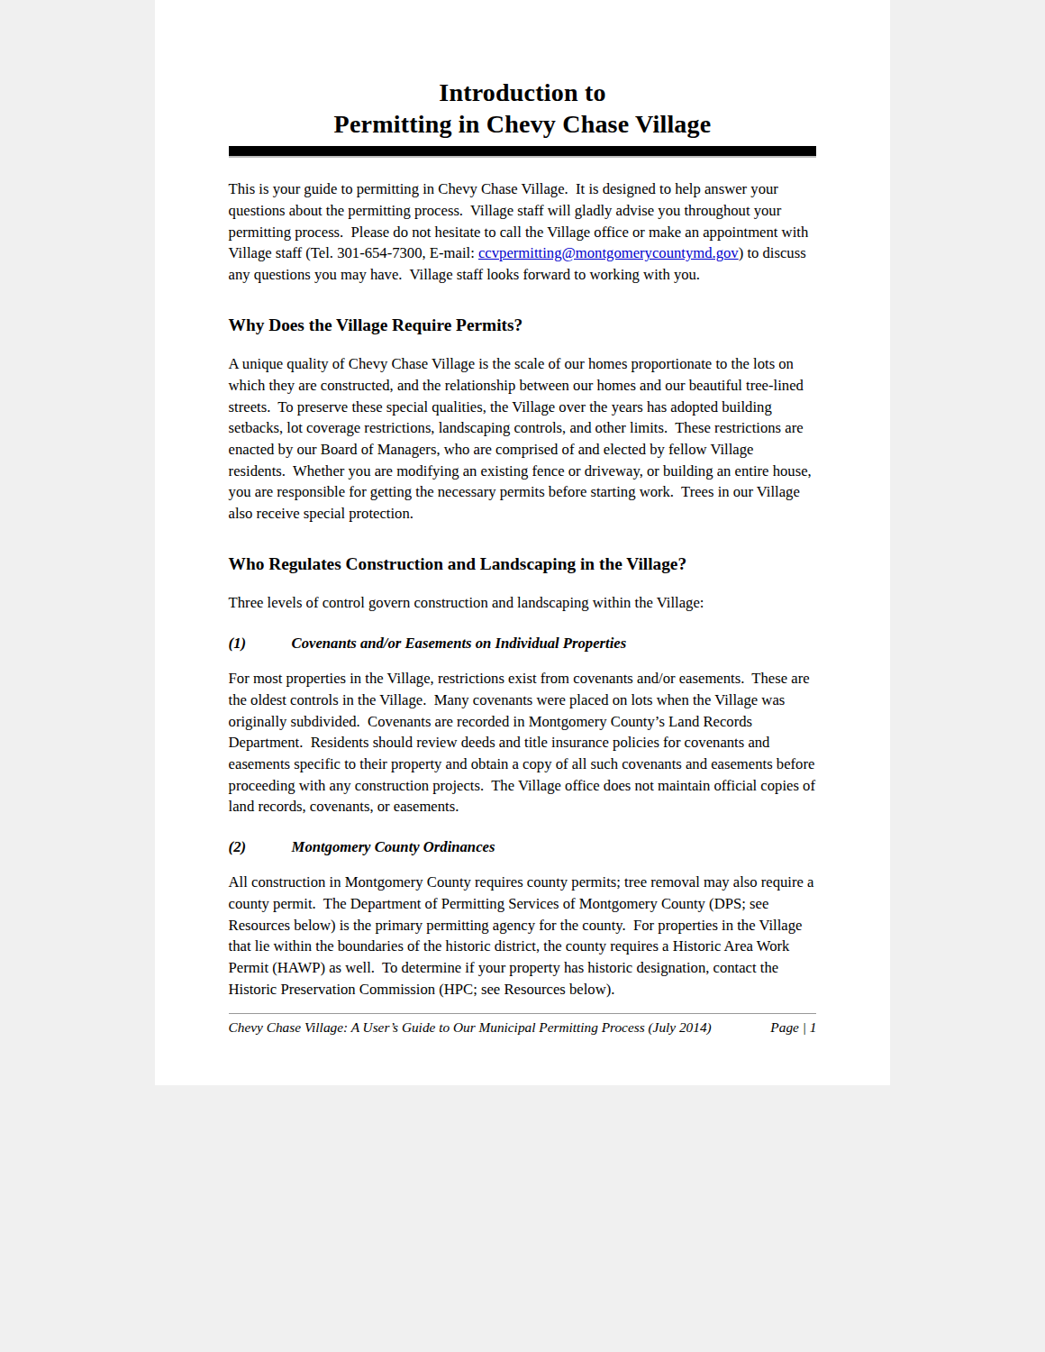Introduction toPermitting in Chevy Chase Village
This is your guide to permitting in Chevy Chase Village. It is designed to help answer your questions about the permitting process. Village staff will gladly advise you throughout your permitting process. Please do not hesitate to call the Village office or make an appointment with Village staff (Tel. 301-654-7300, E-mail: ccvpermitting@montgomerycountymd.gov) to discuss any questions you may have. Village staff looks forward to working with you.
Why Does the Village Require Permits?
A unique quality of Chevy Chase Village is the scale of our homes proportionate to the lots on which they are constructed, and the relationship between our homes and our beautiful tree-lined streets. To preserve these special qualities, the Village over the years has adopted building setbacks, lot coverage restrictions, landscaping controls, and other limits. These restrictions are enacted by our Board of Managers, who are comprised of and elected by fellow Village residents. Whether you are modifying an existing fence or driveway, or building an entire house, you are responsible for getting the necessary permits before starting work. Trees in our Village also receive special protection.
Who Regulates Construction and Landscaping in the Village?
Three levels of control govern construction and landscaping within the Village:
(1) Covenants and/or Easements on Individual Properties
For most properties in the Village, restrictions exist from covenants and/or easements. These are the oldest controls in the Village. Many covenants were placed on lots when the Village was originally subdivided. Covenants are recorded in Montgomery County’s Land Records Department. Residents should review deeds and title insurance policies for covenants and easements specific to their property and obtain a copy of all such covenants and easements before proceeding with any construction projects. The Village office does not maintain official copies of land records, covenants, or easements.
(2) Montgomery County Ordinances
All construction in Montgomery County requires county permits; tree removal may also require a county permit. The Department of Permitting Services of Montgomery County (DPS; see Resources below) is the primary permitting agency for the county. For properties in the Village that lie within the boundaries of the historic district, the county requires a Historic Area Work Permit (HAWP) as well. To determine if your property has historic designation, contact the Historic Preservation Commission (HPC; see Resources below).
Chevy Chase Village: A User’s Guide to Our Municipal Permitting Process (July 2014) Page | 1